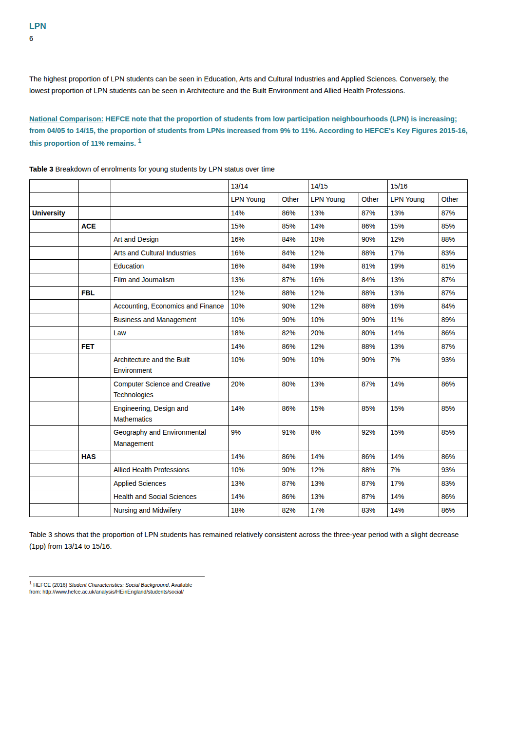LPN
6
The highest proportion of LPN students can be seen in Education, Arts and Cultural Industries and Applied Sciences. Conversely, the lowest proportion of LPN students can be seen in Architecture and the Built Environment and Allied Health Professions.
National Comparison: HEFCE note that the proportion of students from low participation neighbourhoods (LPN) is increasing; from 04/05 to 14/15, the proportion of students from LPNs increased from 9% to 11%. According to HEFCE's Key Figures 2015-16, this proportion of 11% remains. 1
Table 3 Breakdown of enrolments for young students by LPN status over time
| | | | 13/14 | 14/15 | 15/16 |
| | | | LPN Young | Other | LPN Young | Other | LPN Young | Other |
| University | | | 14% | 86% | 13% | 87% | 13% | 87% |
| | ACE | | 15% | 85% | 14% | 86% | 15% | 85% |
| | | Art and Design | 16% | 84% | 10% | 90% | 12% | 88% |
| | | Arts and Cultural Industries | 16% | 84% | 12% | 88% | 17% | 83% |
| | | Education | 16% | 84% | 19% | 81% | 19% | 81% |
| | | Film and Journalism | 13% | 87% | 16% | 84% | 13% | 87% |
| | FBL | | 12% | 88% | 12% | 88% | 13% | 87% |
| | | Accounting, Economics and Finance | 10% | 90% | 12% | 88% | 16% | 84% |
| | | Business and Management | 10% | 90% | 10% | 90% | 11% | 89% |
| | | Law | 18% | 82% | 20% | 80% | 14% | 86% |
| | FET | | 14% | 86% | 12% | 88% | 13% | 87% |
| | | Architecture and the Built Environment | 10% | 90% | 10% | 90% | 7% | 93% |
| | | Computer Science and Creative Technologies | 20% | 80% | 13% | 87% | 14% | 86% |
| | | Engineering, Design and Mathematics | 14% | 86% | 15% | 85% | 15% | 85% |
| | | Geography and Environmental Management | 9% | 91% | 8% | 92% | 15% | 85% |
| | HAS | | 14% | 86% | 14% | 86% | 14% | 86% |
| | | Allied Health Professions | 10% | 90% | 12% | 88% | 7% | 93% |
| | | Applied Sciences | 13% | 87% | 13% | 87% | 17% | 83% |
| | | Health and Social Sciences | 14% | 86% | 13% | 87% | 14% | 86% |
| | | Nursing and Midwifery | 18% | 82% | 17% | 83% | 14% | 86% |
Table 3 shows that the proportion of LPN students has remained relatively consistent across the three-year period with a slight decrease (1pp) from 13/14 to 15/16.
1 HEFCE (2016) Student Characteristics: Social Background. Available from: http://www.hefce.ac.uk/analysis/HEinEngland/students/social/